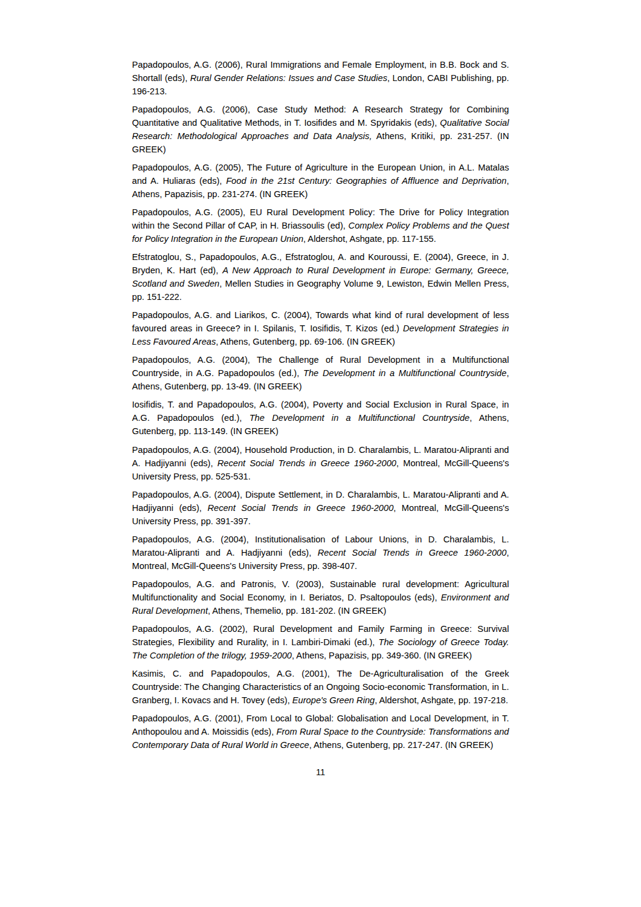Papadopoulos, A.G. (2006), Rural Immigrations and Female Employment, in B.B. Bock and S. Shortall (eds), Rural Gender Relations: Issues and Case Studies, London, CABI Publishing, pp. 196-213.
Papadopoulos, A.G. (2006), Case Study Method: A Research Strategy for Combining Quantitative and Qualitative Methods, in T. Iosifides and M. Spyridakis (eds), Qualitative Social Research: Methodological Approaches and Data Analysis, Athens, Kritiki, pp. 231-257. (IN GREEK)
Papadopoulos, A.G. (2005), The Future of Agriculture in the European Union, in A.L. Matalas and A. Huliaras (eds), Food in the 21st Century: Geographies of Affluence and Deprivation, Athens, Papazisis, pp. 231-274. (IN GREEK)
Papadopoulos, A.G. (2005), EU Rural Development Policy: The Drive for Policy Integration within the Second Pillar of CAP, in H. Briassoulis (ed), Complex Policy Problems and the Quest for Policy Integration in the European Union, Aldershot, Ashgate, pp. 117-155.
Efstratoglou, S., Papadopoulos, A.G., Efstratoglou, A. and Kouroussi, E. (2004), Greece, in J. Bryden, K. Hart (ed), A New Approach to Rural Development in Europe: Germany, Greece, Scotland and Sweden, Mellen Studies in Geography Volume 9, Lewiston, Edwin Mellen Press, pp. 151-222.
Papadopoulos, A.G. and Liarikos, C. (2004), Towards what kind of rural development of less favoured areas in Greece? in I. Spilanis, T. Iosifidis, T. Kizos (ed.) Development Strategies in Less Favoured Areas, Athens, Gutenberg, pp. 69-106. (IN GREEK)
Papadopoulos, A.G. (2004), The Challenge of Rural Development in a Multifunctional Countryside, in A.G. Papadopoulos (ed.), The Development in a Multifunctional Countryside, Athens, Gutenberg, pp. 13-49. (IN GREEK)
Iosifidis, T. and Papadopoulos, A.G. (2004), Poverty and Social Exclusion in Rural Space, in A.G. Papadopoulos (ed.), The Development in a Multifunctional Countryside, Athens, Gutenberg, pp. 113-149. (IN GREEK)
Papadopoulos, A.G. (2004), Household Production, in D. Charalambis, L. Maratou-Alipranti and A. Hadjiyanni (eds), Recent Social Trends in Greece 1960-2000, Montreal, McGill-Queens's University Press, pp. 525-531.
Papadopoulos, A.G. (2004), Dispute Settlement, in D. Charalambis, L. Maratou-Alipranti and A. Hadjiyanni (eds), Recent Social Trends in Greece 1960-2000, Montreal, McGill-Queens's University Press, pp. 391-397.
Papadopoulos, A.G. (2004), Institutionalisation of Labour Unions, in D. Charalambis, L. Maratou-Alipranti and A. Hadjiyanni (eds), Recent Social Trends in Greece 1960-2000, Montreal, McGill-Queens's University Press, pp. 398-407.
Papadopoulos, A.G. and Patronis, V. (2003), Sustainable rural development: Agricultural Multifunctionality and Social Economy, in I. Beriatos, D. Psaltopoulos (eds), Environment and Rural Development, Athens, Themelio, pp. 181-202. (IN GREEK)
Papadopoulos, A.G. (2002), Rural Development and Family Farming in Greece: Survival Strategies, Flexibility and Rurality, in I. Lambiri-Dimaki (ed.), The Sociology of Greece Today. The Completion of the trilogy, 1959-2000, Athens, Papazisis, pp. 349-360. (IN GREEK)
Kasimis, C. and Papadopoulos, A.G. (2001), The De-Agriculturalisation of the Greek Countryside: The Changing Characteristics of an Ongoing Socio-economic Transformation, in L. Granberg, I. Kovacs and H. Tovey (eds), Europe's Green Ring, Aldershot, Ashgate, pp. 197-218.
Papadopoulos, A.G. (2001), From Local to Global: Globalisation and Local Development, in T. Anthopoulou and A. Moissidis (eds), From Rural Space to the Countryside: Transformations and Contemporary Data of Rural World in Greece, Athens, Gutenberg, pp. 217-247. (IN GREEK)
11